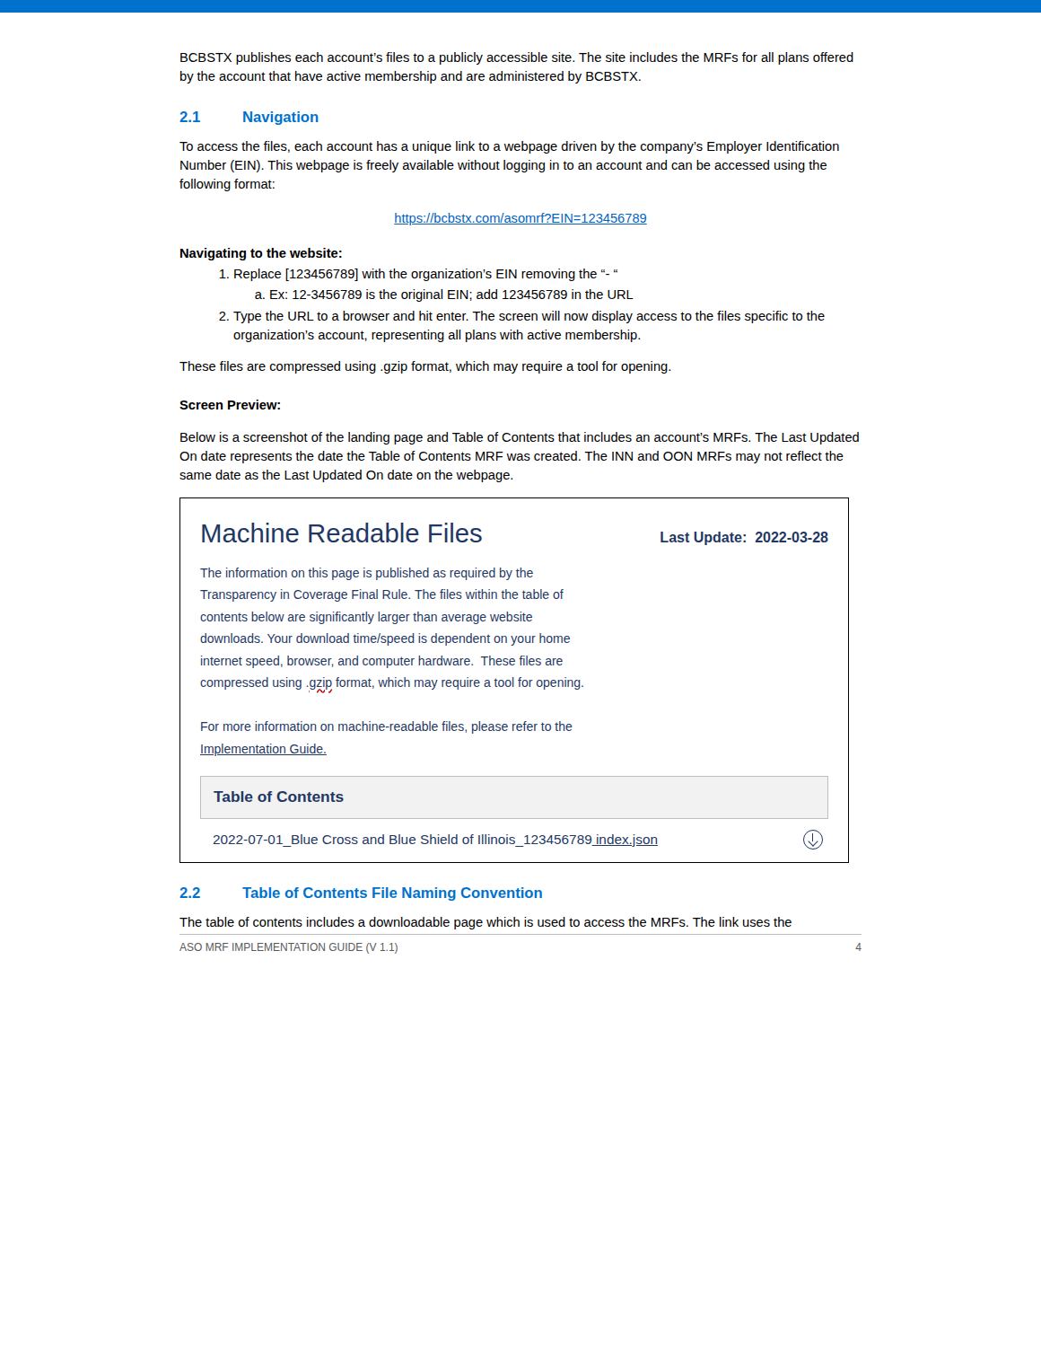BCBSTX publishes each account’s files to a publicly accessible site. The site includes the MRFs for all plans offered by the account that have active membership and are administered by BCBSTX.
2.1 Navigation
To access the files, each account has a unique link to a webpage driven by the company’s Employer Identification Number (EIN). This webpage is freely available without logging in to an account and can be accessed using the following format:
https://bcbstx.com/asomrf?EIN=123456789
Navigating to the website:
Replace [123456789] with the organization’s EIN removing the “- “
Ex: 12-3456789 is the original EIN; add 123456789 in the URL
Type the URL to a browser and hit enter. The screen will now display access to the files specific to the organization’s account, representing all plans with active membership.
These files are compressed using .gzip format, which may require a tool for opening.
Screen Preview:
Below is a screenshot of the landing page and Table of Contents that includes an account’s MRFs. The Last Updated On date represents the date the Table of Contents MRF was created. The INN and OON MRFs may not reflect the same date as the Last Updated On date on the webpage.
Machine Readable Files
Last Update: 2022-03-28
The information on this page is published as required by the Transparency in Coverage Final Rule. The files within the table of contents below are significantly larger than average website downloads. Your download time/speed is dependent on your home internet speed, browser, and computer hardware. These files are compressed using .gzip format, which may require a tool for opening.
For more information on machine-readable files, please refer to the Implementation Guide.
Table of Contents
2022-07-01_Blue Cross and Blue Shield of Illinois_123456789 index.json
2.2 Table of Contents File Naming Convention
The table of contents includes a downloadable page which is used to access the MRFs. The link uses the
ASO MRF IMPLEMENTATION GUIDE (V 1.1) 4